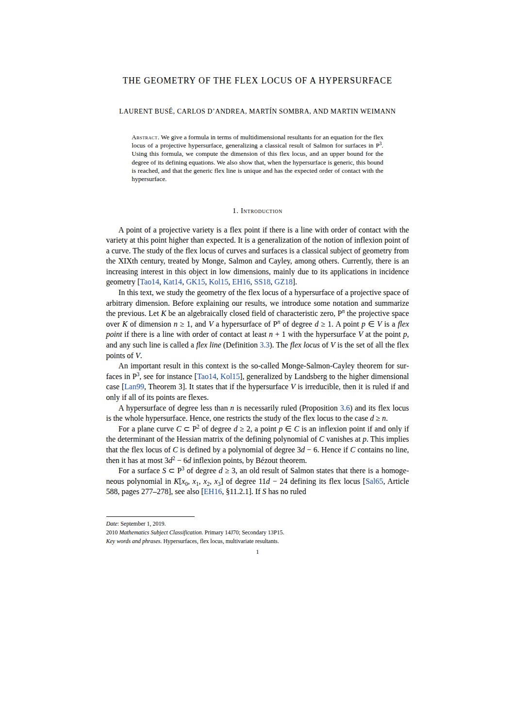The Geometry of the Flex Locus of a Hypersurface
Laurent Busé, Carlos D’Andrea, Martín Sombra, and Martin Weimann
Abstract. We give a formula in terms of multidimensional resultants for an equation for the flex locus of a projective hypersurface, generalizing a classical result of Salmon for surfaces in P3. Using this formula, we compute the dimension of this flex locus, and an upper bound for the degree of its defining equations. We also show that, when the hypersurface is generic, this bound is reached, and that the generic flex line is unique and has the expected order of contact with the hypersurface.
1. Introduction
A point of a projective variety is a flex point if there is a line with order of contact with the variety at this point higher than expected. It is a generalization of the notion of inflexion point of a curve. The study of the flex locus of curves and surfaces is a classical subject of geometry from the XIXth century, treated by Monge, Salmon and Cayley, among others. Currently, there is an increasing interest in this object in low dimensions, mainly due to its applications in incidence geometry [Tao14, Kat14, GK15, Kol15, EH16, SS18, GZ18].
In this text, we study the geometry of the flex locus of a hypersurface of a projective space of arbitrary dimension. Before explaining our results, we introduce some notation and summarize the previous. Let K be an algebraically closed field of characteristic zero, Pn the projective space over K of dimension n ≥ 1, and V a hypersurface of Pn of degree d ≥ 1. A point p ∈ V is a flex point if there is a line with order of contact at least n + 1 with the hypersurface V at the point p, and any such line is called a flex line (Definition 3.3). The flex locus of V is the set of all the flex points of V.
An important result in this context is the so-called Monge-Salmon-Cayley theorem for surfaces in P3, see for instance [Tao14, Kol15], generalized by Landsberg to the higher dimensional case [Lan99, Theorem 3]. It states that if the hypersurface V is irreducible, then it is ruled if and only if all of its points are flexes.
A hypersurface of degree less than n is necessarily ruled (Proposition 3.6) and its flex locus is the whole hypersurface. Hence, one restricts the study of the flex locus to the case d ≥ n.
For a plane curve C ⊂ P2 of degree d ≥ 2, a point p ∈ C is an inflexion point if and only if the determinant of the Hessian matrix of the defining polynomial of C vanishes at p. This implies that the flex locus of C is defined by a polynomial of degree 3d − 6. Hence if C contains no line, then it has at most 3d2 − 6d inflexion points, by Bézout theorem.
For a surface S ⊂ P3 of degree d ≥ 3, an old result of Salmon states that there is a homogeneous polynomial in K[x0, x1, x2, x3] of degree 11d − 24 defining its flex locus [Sal65, Article 588, pages 277–278], see also [EH16, §11.2.1]. If S has no ruled
Date: September 1, 2019.
2010 Mathematics Subject Classification. Primary 14J70; Secondary 13P15.
Key words and phrases. Hypersurfaces, flex locus, multivariate resultants.
1